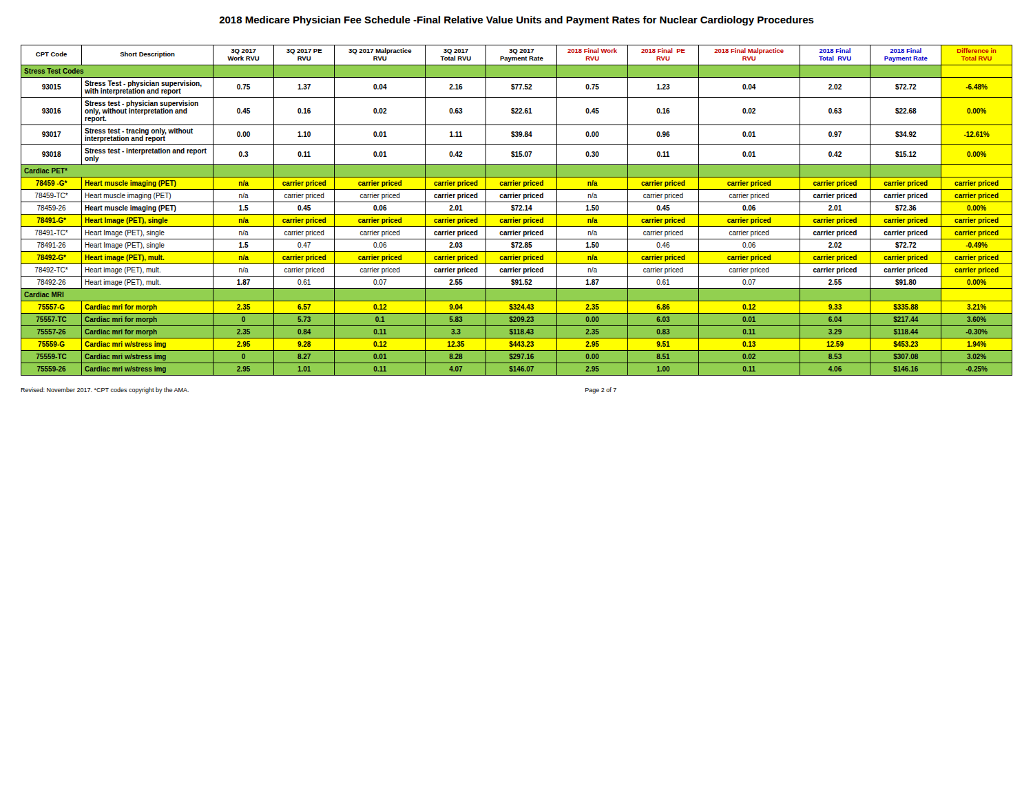2018 Medicare Physician Fee Schedule -Final Relative Value Units and Payment Rates for Nuclear Cardiology Procedures
| CPT Code | Short Description | 3Q 2017 Work RVU | 3Q 2017 PE RVU | 3Q 2017 Malpractice RVU | 3Q 2017 Total RVU | 3Q 2017 Payment Rate | 2018 Final Work RVU | 2018 Final PE RVU | 2018 Final Malpractice RVU | 2018 Final Total RVU | 2018 Final Payment Rate | Difference in Total RVU |
| --- | --- | --- | --- | --- | --- | --- | --- | --- | --- | --- | --- | --- |
| Stress Test Codes | | | | | | | | | | | |
| 93015 | Stress Test - physician supervision, with interpretation and report | 0.75 | 1.37 | 0.04 | 2.16 | $77.52 | 0.75 | 1.23 | 0.04 | 2.02 | $72.72 | -6.48% |
| 93016 | Stress test - physician supervision only, without interpretation and report. | 0.45 | 0.16 | 0.02 | 0.63 | $22.61 | 0.45 | 0.16 | 0.02 | 0.63 | $22.68 | 0.00% |
| 93017 | Stress test - tracing only, without interpretation and report | 0.00 | 1.10 | 0.01 | 1.11 | $39.84 | 0.00 | 0.96 | 0.01 | 0.97 | $34.92 | -12.61% |
| 93018 | Stress test - interpretation and report only | 0.3 | 0.11 | 0.01 | 0.42 | $15.07 | 0.30 | 0.11 | 0.01 | 0.42 | $15.12 | 0.00% |
| Cardiac PET* | | | | | | | | | | | |
| 78459 -G* | Heart muscle imaging (PET) | n/a | carrier priced | carrier priced | carrier priced | carrier priced | n/a | carrier priced | carrier priced | carrier priced | carrier priced | carrier priced |
| 78459-TC* | Heart muscle imaging (PET) | n/a | carrier priced | carrier priced | carrier priced | carrier priced | n/a | carrier priced | carrier priced | carrier priced | carrier priced | carrier priced |
| 78459-26 | Heart muscle imaging (PET) | 1.5 | 0.45 | 0.06 | 2.01 | $72.14 | 1.50 | 0.45 | 0.06 | 2.01 | $72.36 | 0.00% |
| 78491-G* | Heart Image (PET), single | n/a | carrier priced | carrier priced | carrier priced | carrier priced | n/a | carrier priced | carrier priced | carrier priced | carrier priced | carrier priced |
| 78491-TC* | Heart Image (PET), single | n/a | carrier priced | carrier priced | carrier priced | carrier priced | n/a | carrier priced | carrier priced | carrier priced | carrier priced | carrier priced |
| 78491-26 | Heart Image (PET), single | 1.5 | 0.47 | 0.06 | 2.03 | $72.85 | 1.50 | 0.46 | 0.06 | 2.02 | $72.72 | -0.49% |
| 78492-G* | Heart image (PET), mult. | n/a | carrier priced | carrier priced | carrier priced | carrier priced | n/a | carrier priced | carrier priced | carrier priced | carrier priced | carrier priced |
| 78492-TC* | Heart image (PET), mult. | n/a | carrier priced | carrier priced | carrier priced | carrier priced | n/a | carrier priced | carrier priced | carrier priced | carrier priced | carrier priced |
| 78492-26 | Heart image (PET), mult. | 1.87 | 0.61 | 0.07 | 2.55 | $91.52 | 1.87 | 0.61 | 0.07 | 2.55 | $91.80 | 0.00% |
| Cardiac MRI | | | | | | | | | | | |
| 75557-G | Cardiac mri for morph | 2.35 | 6.57 | 0.12 | 9.04 | $324.43 | 2.35 | 6.86 | 0.12 | 9.33 | $335.88 | 3.21% |
| 75557-TC | Cardiac mri for morph | 0 | 5.73 | 0.1 | 5.83 | $209.23 | 0.00 | 6.03 | 0.01 | 6.04 | $217.44 | 3.60% |
| 75557-26 | Cardiac mri for morph | 2.35 | 0.84 | 0.11 | 3.3 | $118.43 | 2.35 | 0.83 | 0.11 | 3.29 | $118.44 | -0.30% |
| 75559-G | Cardiac mri w/stress img | 2.95 | 9.28 | 0.12 | 12.35 | $443.23 | 2.95 | 9.51 | 0.13 | 12.59 | $453.23 | 1.94% |
| 75559-TC | Cardiac mri w/stress img | 0 | 8.27 | 0.01 | 8.28 | $297.16 | 0.00 | 8.51 | 0.02 | 8.53 | $307.08 | 3.02% |
| 75559-26 | Cardiac mri w/stress img | 2.95 | 1.01 | 0.11 | 4.07 | $146.07 | 2.95 | 1.00 | 0.11 | 4.06 | $146.16 | -0.25% |
Revised: November 2017. *CPT codes copyright by the AMA. Page 2 of 7